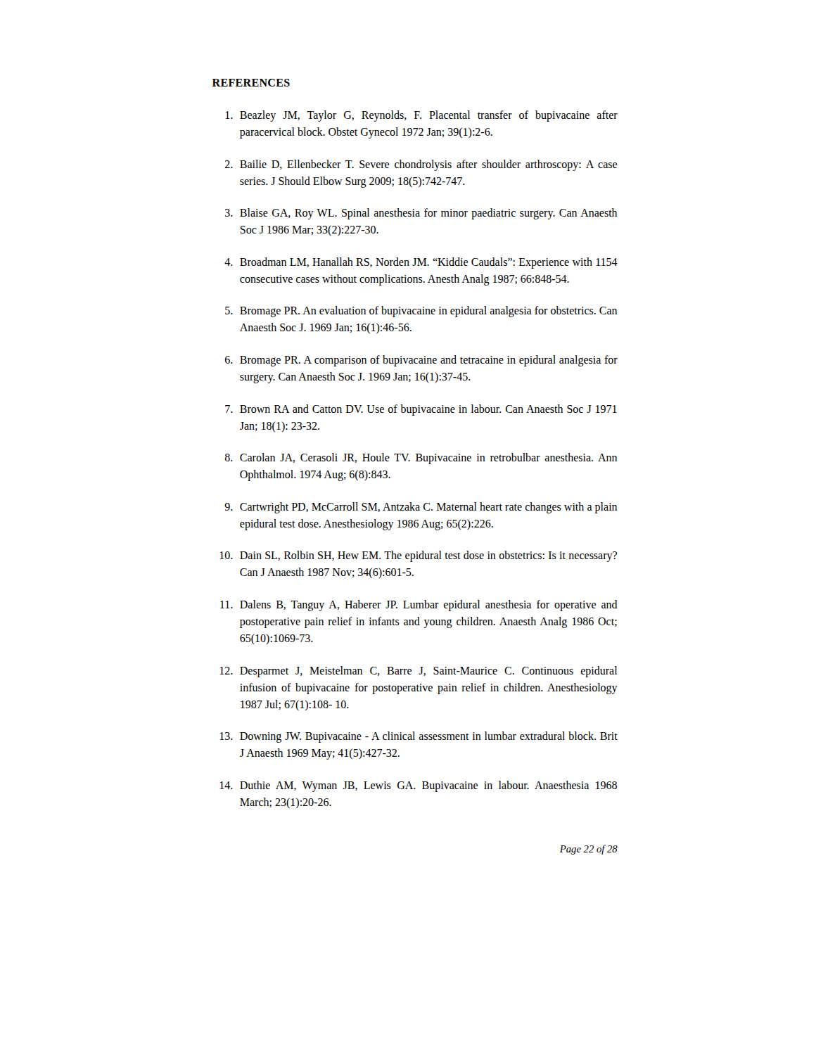REFERENCES
Beazley JM, Taylor G, Reynolds, F. Placental transfer of bupivacaine after paracervical block. Obstet Gynecol 1972 Jan; 39(1):2-6.
Bailie D, Ellenbecker T. Severe chondrolysis after shoulder arthroscopy: A case series. J Should Elbow Surg 2009; 18(5):742-747.
Blaise GA, Roy WL. Spinal anesthesia for minor paediatric surgery. Can Anaesth Soc J 1986 Mar; 33(2):227-30.
Broadman LM, Hanallah RS, Norden JM. “Kiddie Caudals”: Experience with 1154 consecutive cases without complications. Anesth Analg 1987; 66:848-54.
Bromage PR. An evaluation of bupivacaine in epidural analgesia for obstetrics. Can Anaesth Soc J. 1969 Jan; 16(1):46-56.
Bromage PR. A comparison of bupivacaine and tetracaine in epidural analgesia for surgery. Can Anaesth Soc J. 1969 Jan; 16(1):37-45.
Brown RA and Catton DV. Use of bupivacaine in labour. Can Anaesth Soc J 1971 Jan; 18(1): 23-32.
Carolan JA, Cerasoli JR, Houle TV. Bupivacaine in retrobulbar anesthesia. Ann Ophthalmol. 1974 Aug; 6(8):843.
Cartwright PD, McCarroll SM, Antzaka C. Maternal heart rate changes with a plain epidural test dose. Anesthesiology 1986 Aug; 65(2):226.
Dain SL, Rolbin SH, Hew EM. The epidural test dose in obstetrics: Is it necessary? Can J Anaesth 1987 Nov; 34(6):601-5.
Dalens B, Tanguy A, Haberer JP. Lumbar epidural anesthesia for operative and postoperative pain relief in infants and young children. Anaesth Analg 1986 Oct; 65(10):1069-73.
Desparmet J, Meistelman C, Barre J, Saint-Maurice C. Continuous epidural infusion of bupivacaine for postoperative pain relief in children. Anesthesiology 1987 Jul; 67(1):108- 10.
Downing JW. Bupivacaine - A clinical assessment in lumbar extradural block. Brit J Anaesth 1969 May; 41(5):427-32.
Duthie AM, Wyman JB, Lewis GA. Bupivacaine in labour. Anaesthesia 1968 March; 23(1):20-26.
Page 22 of 28